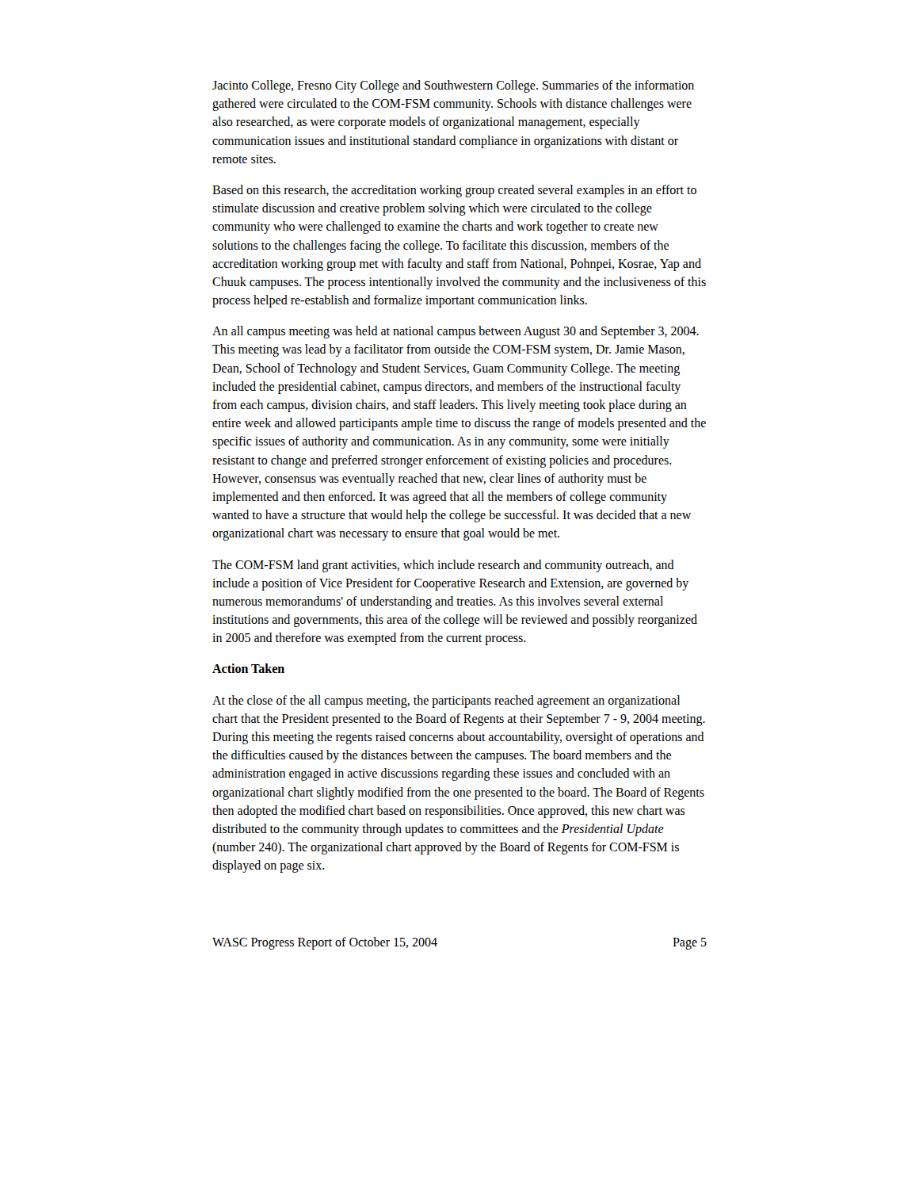Jacinto College, Fresno City College and Southwestern College. Summaries of the information gathered were circulated to the COM-FSM community. Schools with distance challenges were also researched, as were corporate models of organizational management, especially communication issues and institutional standard compliance in organizations with distant or remote sites.
Based on this research, the accreditation working group created several examples in an effort to stimulate discussion and creative problem solving which were circulated to the college community who were challenged to examine the charts and work together to create new solutions to the challenges facing the college. To facilitate this discussion, members of the accreditation working group met with faculty and staff from National, Pohnpei, Kosrae, Yap and Chuuk campuses. The process intentionally involved the community and the inclusiveness of this process helped re-establish and formalize important communication links.
An all campus meeting was held at national campus between August 30 and September 3, 2004. This meeting was lead by a facilitator from outside the COM-FSM system, Dr. Jamie Mason, Dean, School of Technology and Student Services, Guam Community College. The meeting included the presidential cabinet, campus directors, and members of the instructional faculty from each campus, division chairs, and staff leaders. This lively meeting took place during an entire week and allowed participants ample time to discuss the range of models presented and the specific issues of authority and communication. As in any community, some were initially resistant to change and preferred stronger enforcement of existing policies and procedures. However, consensus was eventually reached that new, clear lines of authority must be implemented and then enforced. It was agreed that all the members of college community wanted to have a structure that would help the college be successful. It was decided that a new organizational chart was necessary to ensure that goal would be met.
The COM-FSM land grant activities, which include research and community outreach, and include a position of Vice President for Cooperative Research and Extension, are governed by numerous memorandums' of understanding and treaties. As this involves several external institutions and governments, this area of the college will be reviewed and possibly reorganized in 2005 and therefore was exempted from the current process.
Action Taken
At the close of the all campus meeting, the participants reached agreement an organizational chart that the President presented to the Board of Regents at their September 7 - 9, 2004 meeting. During this meeting the regents raised concerns about accountability, oversight of operations and the difficulties caused by the distances between the campuses. The board members and the administration engaged in active discussions regarding these issues and concluded with an organizational chart slightly modified from the one presented to the board. The Board of Regents then adopted the modified chart based on responsibilities. Once approved, this new chart was distributed to the community through updates to committees and the Presidential Update (number 240). The organizational chart approved by the Board of Regents for COM-FSM is displayed on page six.
WASC Progress Report of October 15, 2004
Page 5